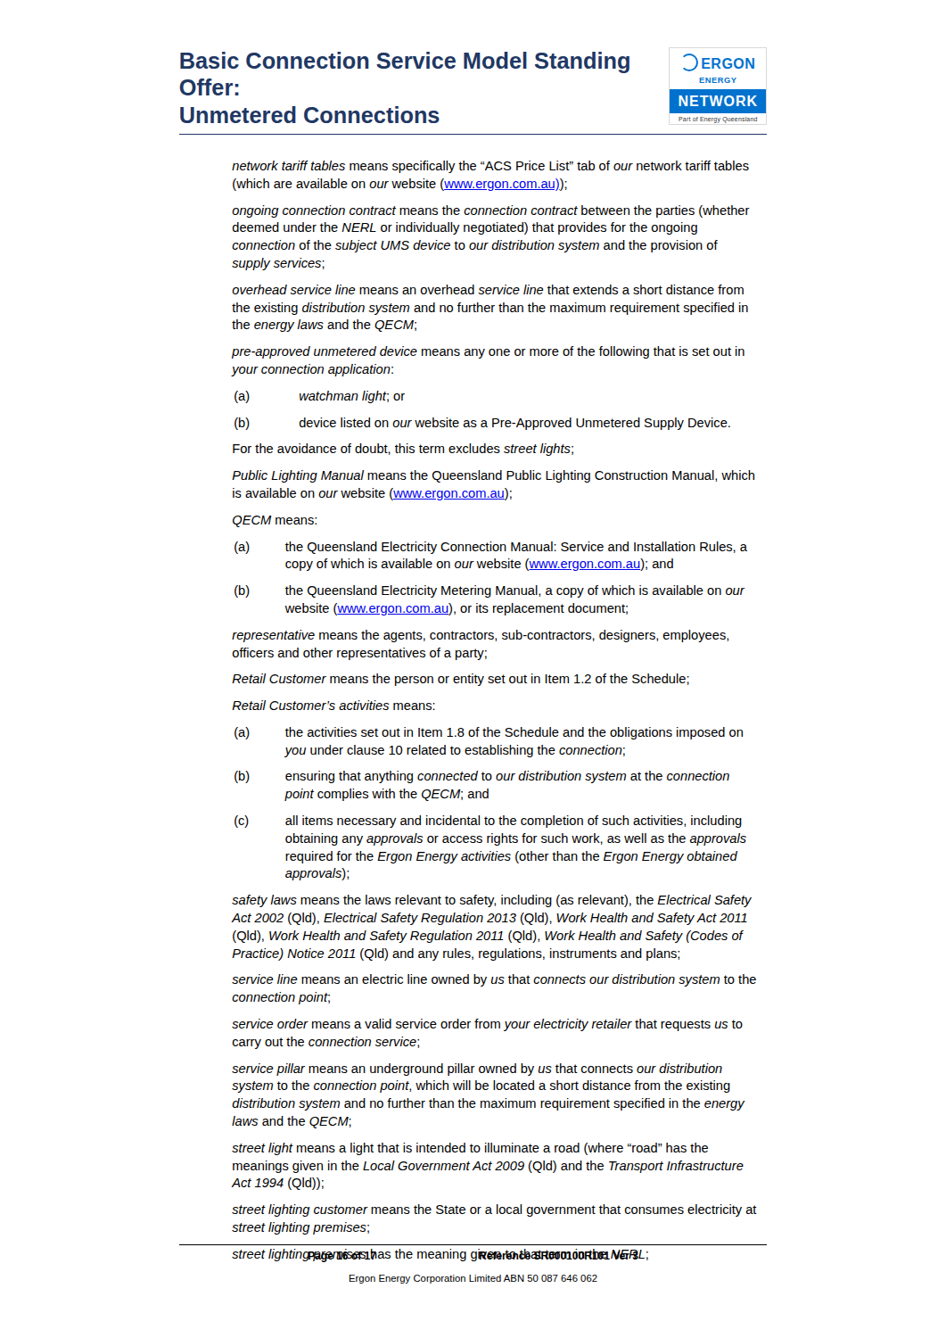Basic Connection Service Model Standing Offer:
Unmetered Connections
ERGON
ENERGY
NETWORK
Part of Energy Queensland
network tariff tables means specifically the “ACS Price List” tab of our network tariff tables (which are available on our website (www.ergon.com.au));
ongoing connection contract means the connection contract between the parties (whether deemed under the NERL or individually negotiated) that provides for the ongoing connection of the subject UMS device to our distribution system and the provision of supply services;
overhead service line means an overhead service line that extends a short distance from the existing distribution system and no further than the maximum requirement specified in the energy laws and the QECM;
pre-approved unmetered device means any one or more of the following that is set out in your connection application:
(a)
watchman light; or
(b)
device listed on our website as a Pre-Approved Unmetered Supply Device.
For the avoidance of doubt, this term excludes street lights;
Public Lighting Manual means the Queensland Public Lighting Construction Manual, which is available on our website (www.ergon.com.au);
QECM means:
(a)
the Queensland Electricity Connection Manual: Service and Installation Rules, a copy of which is available on our website (www.ergon.com.au); and
(b)
the Queensland Electricity Metering Manual, a copy of which is available on our website (www.ergon.com.au), or its replacement document;
representative means the agents, contractors, sub-contractors, designers, employees, officers and other representatives of a party;
Retail Customer means the person or entity set out in Item 1.2 of the Schedule;
Retail Customer’s activities means:
(a)
the activities set out in Item 1.8 of the Schedule and the obligations imposed on you under clause 10 related to establishing the connection;
(b)
ensuring that anything connected to our distribution system at the connection point complies with the QECM; and
(c)
all items necessary and incidental to the completion of such activities, including obtaining any approvals or access rights for such work, as well as the approvals required for the Ergon Energy activities (other than the Ergon Energy obtained approvals);
safety laws means the laws relevant to safety, including (as relevant), the Electrical Safety Act 2002 (Qld), Electrical Safety Regulation 2013 (Qld), Work Health and Safety Act 2011 (Qld), Work Health and Safety Regulation 2011 (Qld), Work Health and Safety (Codes of Practice) Notice 2011 (Qld) and any rules, regulations, instruments and plans;
service line means an electric line owned by us that connects our distribution system to the connection point;
service order means a valid service order from your electricity retailer that requests us to carry out the connection service;
service pillar means an underground pillar owned by us that connects our distribution system to the connection point, which will be located a short distance from the existing distribution system and no further than the maximum requirement specified in the energy laws and the QECM;
street light means a light that is intended to illuminate a road (where “road” has the meanings given in the Local Government Act 2009 (Qld) and the Transport Infrastructure Act 1994 (Qld));
street lighting customer means the State or a local government that consumes electricity at street lighting premises;
street lighting premises has the meaning given to that term in the NERL;
Page 16 of 17 Reference SR000100R101 Ver 3
Ergon Energy Corporation Limited ABN 50 087 646 062